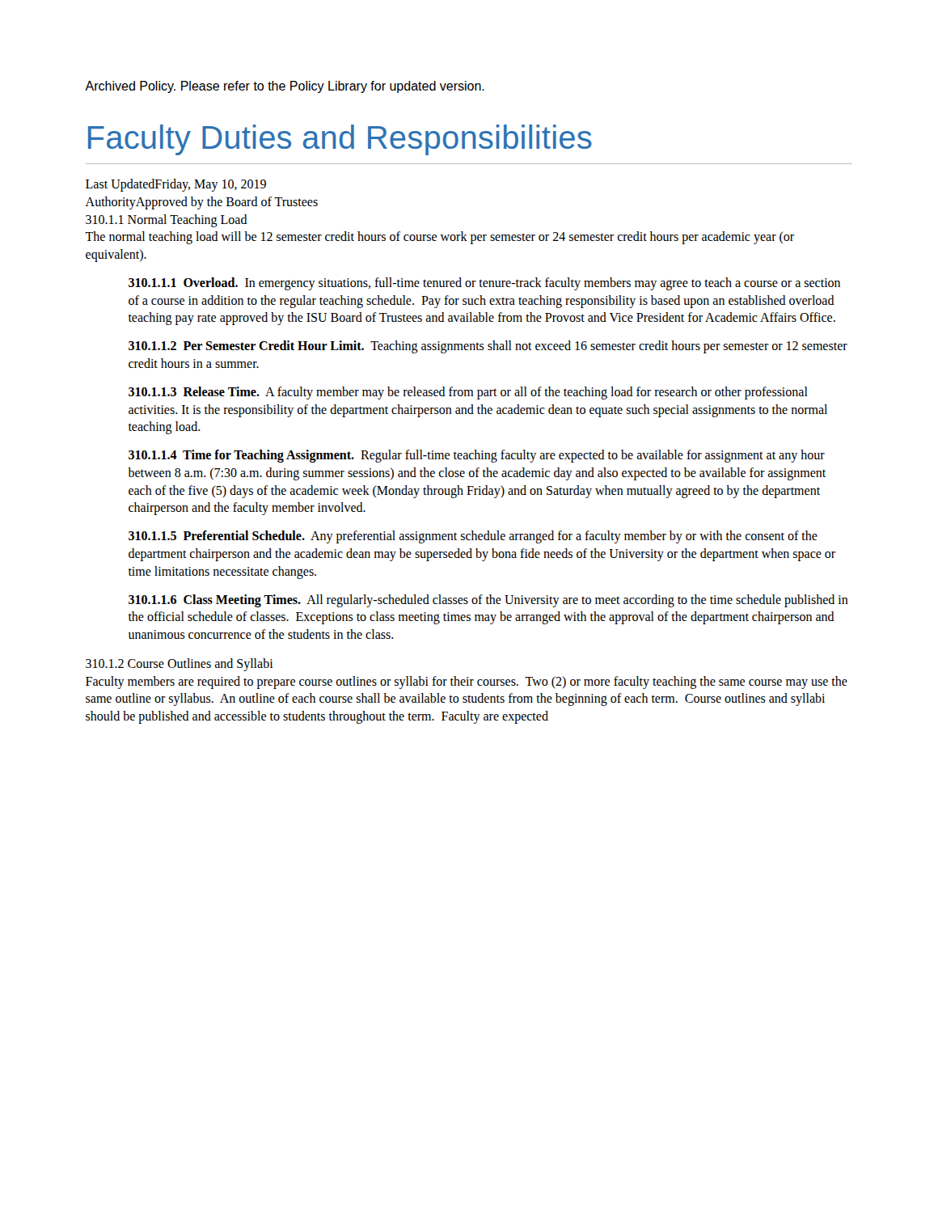Archived Policy. Please refer to the Policy Library for updated version.
Faculty Duties and Responsibilities
Last UpdatedFriday, May 10, 2019 AuthorityApproved by the Board of Trustees 310.1.1 Normal Teaching Load
The normal teaching load will be 12 semester credit hours of course work per semester or 24 semester credit hours per academic year (or equivalent).
310.1.1.1 Overload. In emergency situations, full-time tenured or tenure-track faculty members may agree to teach a course or a section of a course in addition to the regular teaching schedule. Pay for such extra teaching responsibility is based upon an established overload teaching pay rate approved by the ISU Board of Trustees and available from the Provost and Vice President for Academic Affairs Office.
310.1.1.2 Per Semester Credit Hour Limit. Teaching assignments shall not exceed 16 semester credit hours per semester or 12 semester credit hours in a summer.
310.1.1.3 Release Time. A faculty member may be released from part or all of the teaching load for research or other professional activities. It is the responsibility of the department chairperson and the academic dean to equate such special assignments to the normal teaching load.
310.1.1.4 Time for Teaching Assignment. Regular full-time teaching faculty are expected to be available for assignment at any hour between 8 a.m. (7:30 a.m. during summer sessions) and the close of the academic day and also expected to be available for assignment each of the five (5) days of the academic week (Monday through Friday) and on Saturday when mutually agreed to by the department chairperson and the faculty member involved.
310.1.1.5 Preferential Schedule. Any preferential assignment schedule arranged for a faculty member by or with the consent of the department chairperson and the academic dean may be superseded by bona fide needs of the University or the department when space or time limitations necessitate changes.
310.1.1.6 Class Meeting Times. All regularly-scheduled classes of the University are to meet according to the time schedule published in the official schedule of classes. Exceptions to class meeting times may be arranged with the approval of the department chairperson and unanimous concurrence of the students in the class.
310.1.2 Course Outlines and Syllabi
Faculty members are required to prepare course outlines or syllabi for their courses. Two (2) or more faculty teaching the same course may use the same outline or syllabus. An outline of each course shall be available to students from the beginning of each term. Course outlines and syllabi should be published and accessible to students throughout the term. Faculty are expected